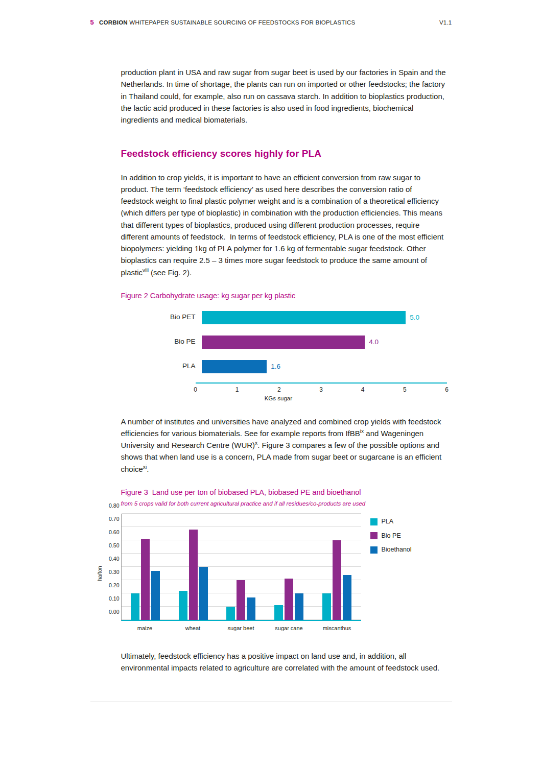5 CORBION WHITEPAPER SUSTAINABLE SOURCING OF FEEDSTOCKS FOR BIOPLASTICS V1.1
production plant in USA and raw sugar from sugar beet is used by our factories in Spain and the Netherlands. In time of shortage, the plants can run on imported or other feedstocks; the factory in Thailand could, for example, also run on cassava starch. In addition to bioplastics production, the lactic acid produced in these factories is also used in food ingredients, biochemical ingredients and medical biomaterials.
Feedstock efficiency scores highly for PLA
In addition to crop yields, it is important to have an efficient conversion from raw sugar to product. The term ‘feedstock efficiency’ as used here describes the conversion ratio of feedstock weight to final plastic polymer weight and is a combination of a theoretical efficiency (which differs per type of bioplastic) in combination with the production efficiencies. This means that different types of bioplastics, produced using different production processes, require different amounts of feedstock. In terms of feedstock efficiency, PLA is one of the most efficient biopolymers: yielding 1kg of PLA polymer for 1.6 kg of fermentable sugar feedstock. Other bioplastics can require 2.5 – 3 times more sugar feedstock to produce the same amount of plasticviii (see Fig. 2).
Figure 2 Carbohydrate usage: kg sugar per kg plastic
Bio PET
5.0
Bio PE
4.0
PLA
1.6
0 1 2 3 4 5 6
KGs sugar
A number of institutes and universities have analyzed and combined crop yields with feedstock efficiencies for various biomaterials. See for example reports from IfBBix and Wageningen University and Research Centre (WUR)x. Figure 3 compares a few of the possible options and shows that when land use is a concern, PLA made from sugar beet or sugarcane is an efficient choicexi.
Figure 3 Land use per ton of biobased PLA, biobased PE and bioethanol
from 5 crops valid for both current agricultural practice and if all residues/co-products are used
ha/ton
0.00
0.10
0.20
0.30
0.40
0.50
0.60
0.70
0.80
maize wheat sugar beet sugar cane miscanthus
PLA
Bio PE
Bioethanol
Ultimately, feedstock efficiency has a positive impact on land use and, in addition, all environmental impacts related to agriculture are correlated with the amount of feedstock used.